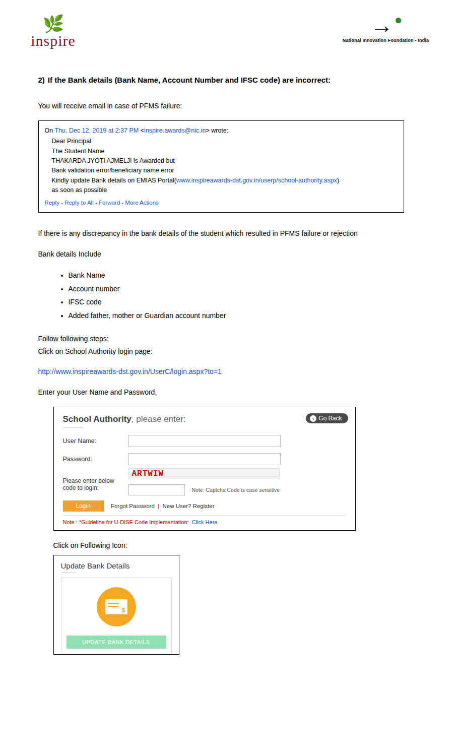🌿
inspire
→●
National Innovation Foundation - India
2) If the Bank details (Bank Name, Account Number and IFSC code) are incorrect:
You will receive email in case of PFMS failure:
On Thu, Dec 12, 2019 at 2:37 PM <inspire.awards@nic.in> wrote:
Dear Principal
The Student Name
THAKARDA JYOTI AJMELJI is Awarded but
Bank validation error/beneficiary name error
Kindly update Bank details on EMIAS Portal(www.inspireawards-dst.gov.in/userp/school-authority.aspx)
as soon as possible
Reply - Reply to All - Forward - More Actions
If there is any discrepancy in the bank details of the student which resulted in PFMS failure or rejection
Bank details Include
Bank Name
Account number
IFSC code
Added father, mother or Guardian account number
Follow following steps:
Click on School Authority login page:
http://www.inspireawards-dst.gov.in/UserC/login.aspx?to=1
Enter your User Name and Password,
‹Go Back
School Authority, please enter:
User Name:
Password:
Please enter below code to login:
ARTWIW
Note: Captcha Code is case sensitive
Login
Forgot Password | New User? Register
Note : *Guideline for U-DISE Code Implementation: Click Here.
Click on Following Icon:
Update Bank Details
UPDATE BANK DETAILS